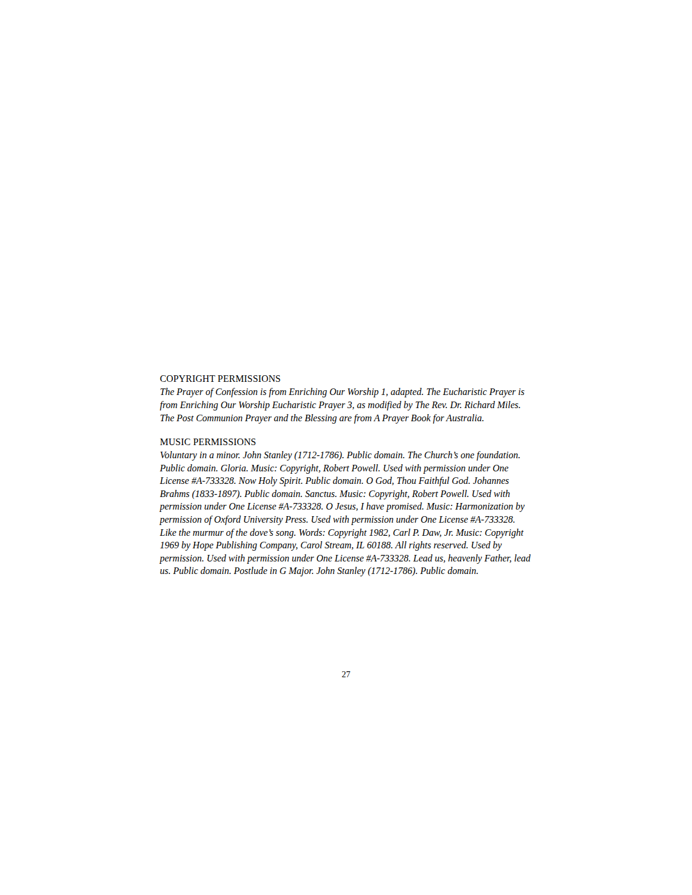COPYRIGHT PERMISSIONS
The Prayer of Confession is from Enriching Our Worship 1, adapted. The Eucharistic Prayer is from Enriching Our Worship Eucharistic Prayer 3, as modified by The Rev. Dr. Richard Miles. The Post Communion Prayer and the Blessing are from A Prayer Book for Australia.
MUSIC PERMISSIONS
Voluntary in a minor. John Stanley (1712-1786). Public domain. The Church’s one foundation. Public domain. Gloria. Music: Copyright, Robert Powell. Used with permission under One License #A-733328. Now Holy Spirit. Public domain. O God, Thou Faithful God. Johannes Brahms (1833-1897). Public domain. Sanctus. Music: Copyright, Robert Powell. Used with permission under One License #A-733328. O Jesus, I have promised. Music: Harmonization by permission of Oxford University Press. Used with permission under One License #A-733328. Like the murmur of the dove’s song. Words: Copyright 1982, Carl P. Daw, Jr. Music: Copyright 1969 by Hope Publishing Company, Carol Stream, IL 60188. All rights reserved. Used by permission. Used with permission under One License #A-733328. Lead us, heavenly Father, lead us. Public domain. Postlude in G Major. John Stanley (1712-1786). Public domain.
27